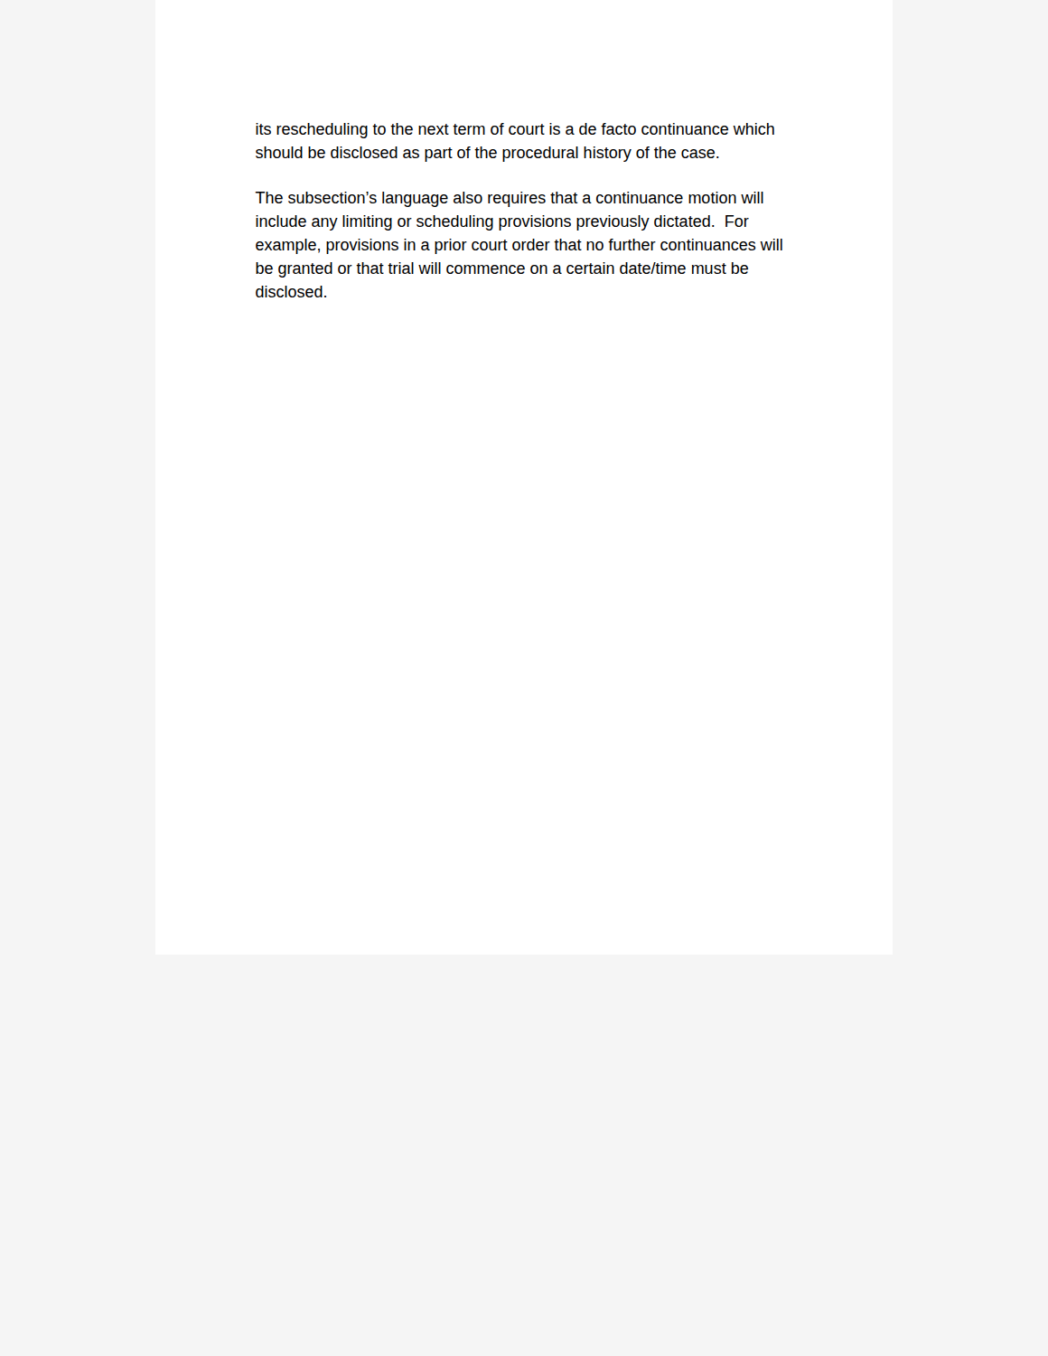its rescheduling to the next term of court is a de facto continuance which should be disclosed as part of the procedural history of the case.
The subsection’s language also requires that a continuance motion will include any limiting or scheduling provisions previously dictated. For example, provisions in a prior court order that no further continuances will be granted or that trial will commence on a certain date/time must be disclosed.